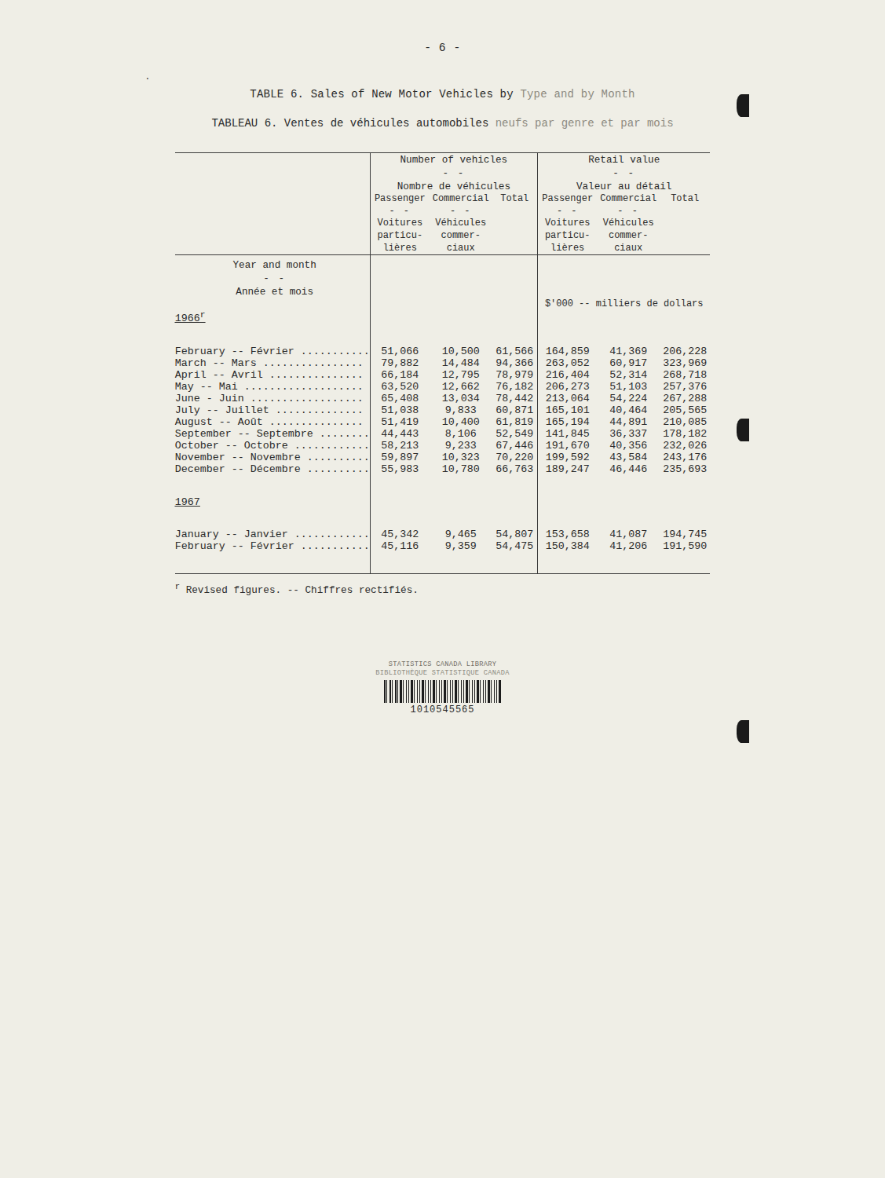.
- 6 -
TABLE 6. Sales of New Motor Vehicles by Type and by Month
TABLEAU 6. Ventes de véhicules automobiles neufs par genre et par mois
| | Number of vehicles - - Nombre de véhicules | Retail value - - Valeur au détail |
| Passenger - - Voitures particu- lières | Commercial - - Véhicules commer- ciaux | Total | Passenger - - Voitures particu- lières | Commercial - - Véhicules commer- ciaux | Total |
| Year and month - - Année et mois | | |
| | | $'000 -- milliers de dollars |
| 1966 r | | | | | | |
| February -- Février ........... | 51,066 | 10,500 | 61,566 | 164,859 | 41,369 | 206,228 |
| March -- Mars ................ | 79,882 | 14,484 | 94,366 | 263,052 | 60,917 | 323,969 |
| April -- Avril ............... | 66,184 | 12,795 | 78,979 | 216,404 | 52,314 | 268,718 |
| May -- Mai ................... | 63,520 | 12,662 | 76,182 | 206,273 | 51,103 | 257,376 |
| June - Juin .................. | 65,408 | 13,034 | 78,442 | 213,064 | 54,224 | 267,288 |
| July -- Juillet .............. | 51,038 | 9,833 | 60,871 | 165,101 | 40,464 | 205,565 |
| August -- Août ............... | 51,419 | 10,400 | 61,819 | 165,194 | 44,891 | 210,085 |
| September -- Septembre ........ | 44,443 | 8,106 | 52,549 | 141,845 | 36,337 | 178,182 |
| October -- Octobre ............ | 58,213 | 9,233 | 67,446 | 191,670 | 40,356 | 232,026 |
| November -- Novembre .......... | 59,897 | 10,323 | 70,220 | 199,592 | 43,584 | 243,176 |
| December -- Décembre .......... | 55,983 | 10,780 | 66,763 | 189,247 | 46,446 | 235,693 |
| 1967 | | | | | | |
| January -- Janvier ............ | 45,342 | 9,465 | 54,807 | 153,658 | 41,087 | 194,745 |
| February -- Février ........... | 45,116 | 9,359 | 54,475 | 150,384 | 41,206 | 191,590 |
r Revised figures. -- Chiffres rectifiés.
STATISTICS CANADA LIBRARY
BIBLIOTHÈQUE STATISTIQUE CANADA
1010545565